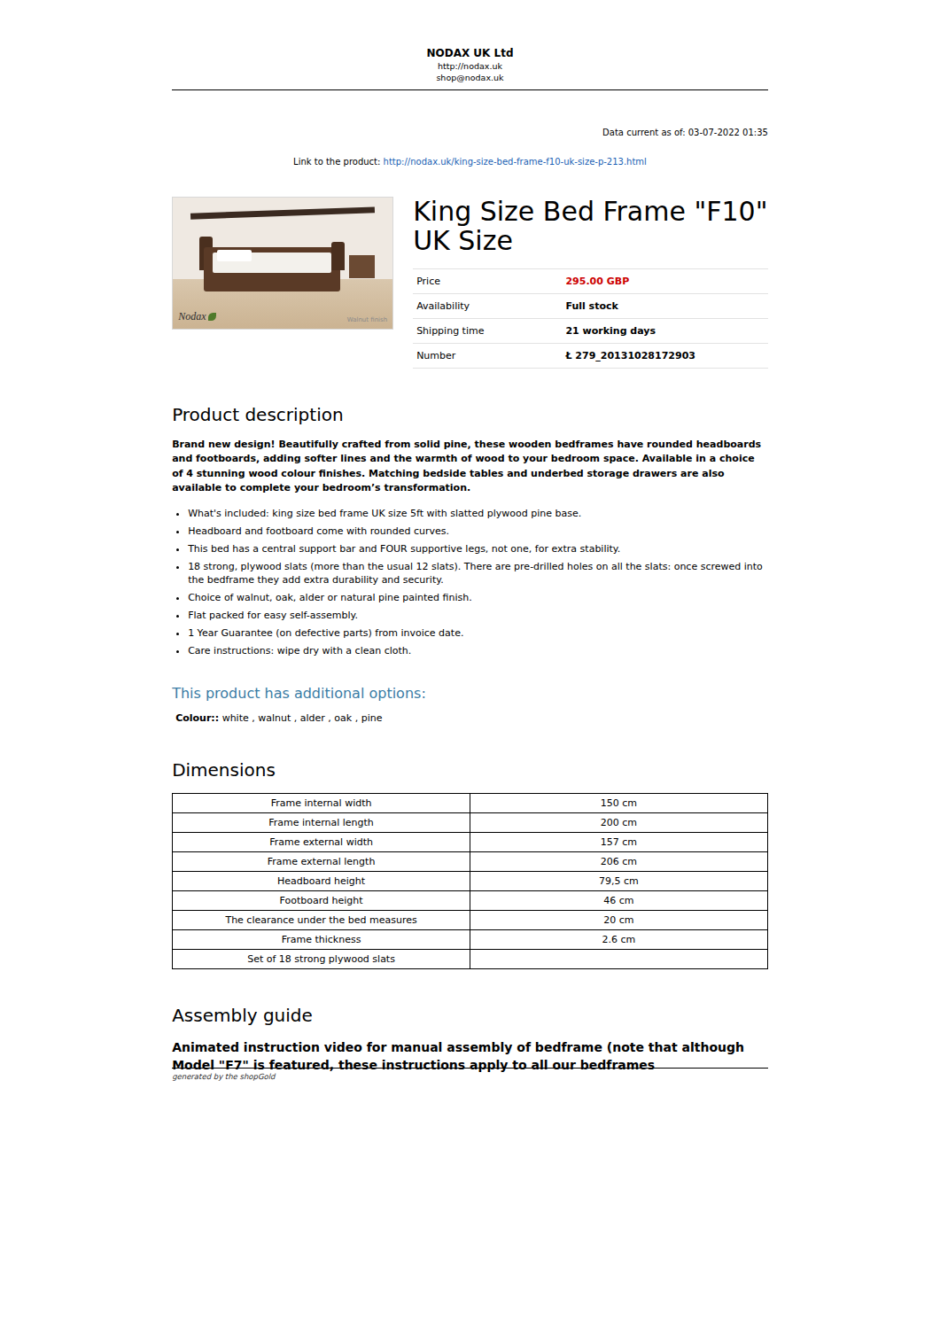NODAX UK Ltd
http://nodax.uk
shop@nodax.uk
Data current as of: 03-07-2022 01:35
Link to the product: http://nodax.uk/king-size-bed-frame-f10-uk-size-p-213.html
Nodax
Walnut finish
King Size Bed Frame "F10" UK Size
| Price | 295.00 GBP |
| Availability | Full stock |
| Shipping time | 21 working days |
| Number | Ł 279_20131028172903 |
Product description
Brand new design! Beautifully crafted from solid pine, these wooden bedframes have rounded headboards and footboards, adding softer lines and the warmth of wood to your bedroom space. Available in a choice of 4 stunning wood colour finishes. Matching bedside tables and underbed storage drawers are also available to complete your bedroom’s transformation.
What's included: king size bed frame UK size 5ft with slatted plywood pine base.
Headboard and footboard come with rounded curves.
This bed has a central support bar and FOUR supportive legs, not one, for extra stability.
18 strong, plywood slats (more than the usual 12 slats). There are pre-drilled holes on all the slats: once screwed into the bedframe they add extra durability and security.
Choice of walnut, oak, alder or natural pine painted finish.
Flat packed for easy self-assembly.
1 Year Guarantee (on defective parts) from invoice date.
Care instructions: wipe dry with a clean cloth.
This product has additional options:
Colour:: white , walnut , alder , oak , pine
Dimensions
| Frame internal width | 150 cm |
| Frame internal length | 200 cm |
| Frame external width | 157 cm |
| Frame external length | 206 cm |
| Headboard height | 79,5 cm |
| Footboard height | 46 cm |
| The clearance under the bed measures | 20 cm |
| Frame thickness | 2.6 cm |
| Set of 18 strong plywood slats | |
Assembly guide
Animated instruction video for manual assembly of bedframe (note that although Model "F7" is featured, these instructions apply to all our bedframes
generated by the shopGold